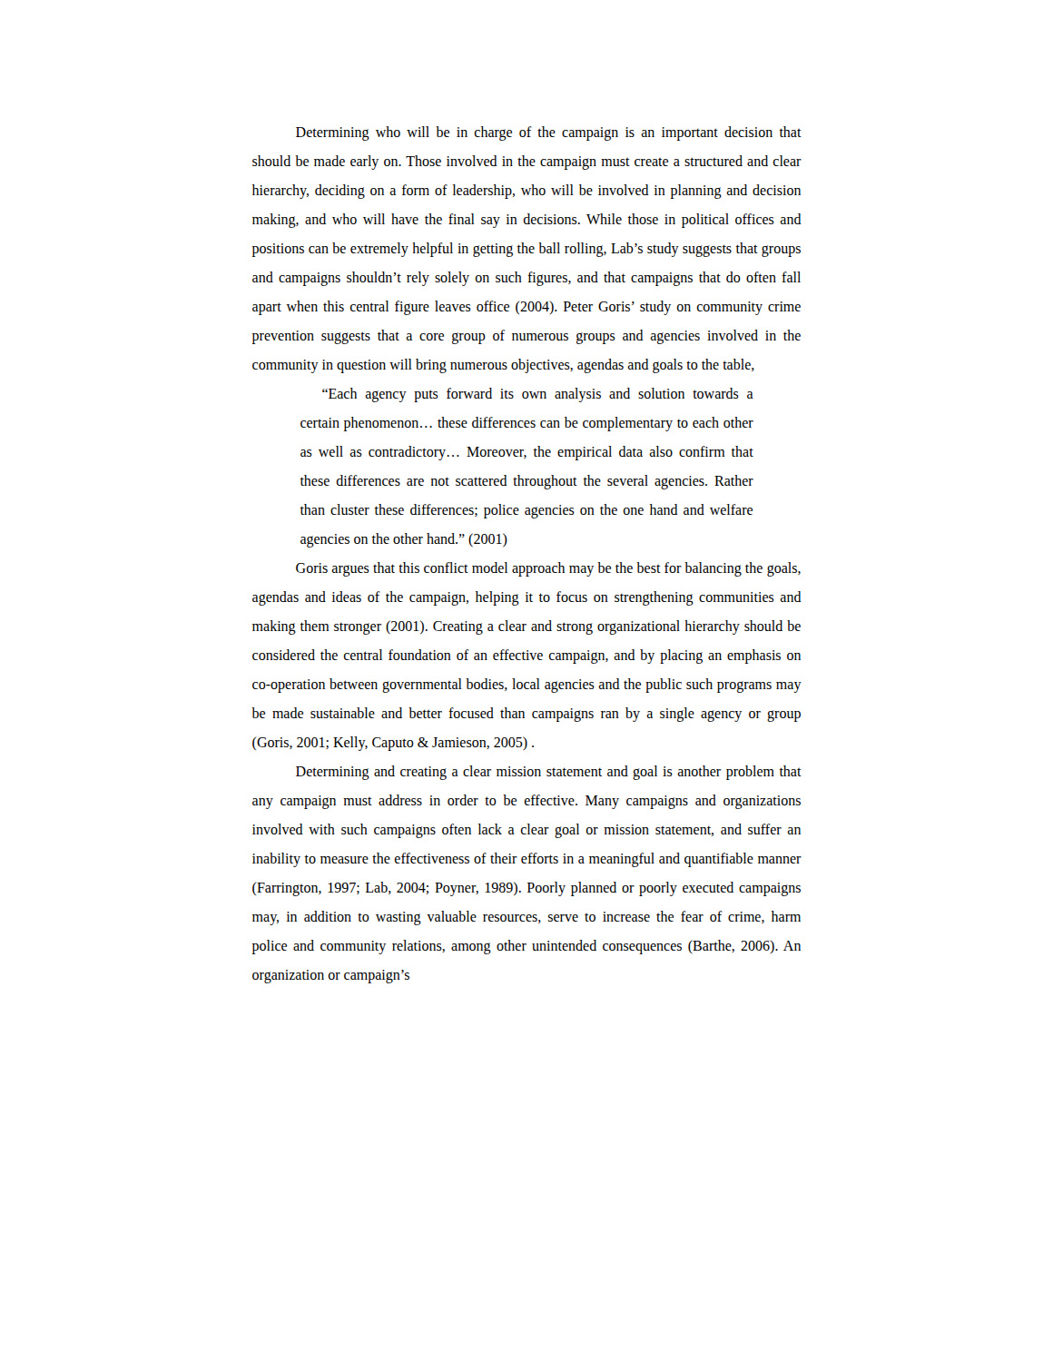Determining who will be in charge of the campaign is an important decision that should be made early on. Those involved in the campaign must create a structured and clear hierarchy, deciding on a form of leadership, who will be involved in planning and decision making, and who will have the final say in decisions. While those in political offices and positions can be extremely helpful in getting the ball rolling, Lab’s study suggests that groups and campaigns shouldn’t rely solely on such figures, and that campaigns that do often fall apart when this central figure leaves office (2004). Peter Goris’ study on community crime prevention suggests that a core group of numerous groups and agencies involved in the community in question will bring numerous objectives, agendas and goals to the table,
“Each agency puts forward its own analysis and solution towards a certain phenomenon… these differences can be complementary to each other as well as contradictory… Moreover, the empirical data also confirm that these differences are not scattered throughout the several agencies. Rather than cluster these differences; police agencies on the one hand and welfare agencies on the other hand.” (2001)
Goris argues that this conflict model approach may be the best for balancing the goals, agendas and ideas of the campaign, helping it to focus on strengthening communities and making them stronger (2001). Creating a clear and strong organizational hierarchy should be considered the central foundation of an effective campaign, and by placing an emphasis on co-operation between governmental bodies, local agencies and the public such programs may be made sustainable and better focused than campaigns ran by a single agency or group (Goris, 2001; Kelly, Caputo & Jamieson, 2005) .
Determining and creating a clear mission statement and goal is another problem that any campaign must address in order to be effective. Many campaigns and organizations involved with such campaigns often lack a clear goal or mission statement, and suffer an inability to measure the effectiveness of their efforts in a meaningful and quantifiable manner (Farrington, 1997; Lab, 2004; Poyner, 1989). Poorly planned or poorly executed campaigns may, in addition to wasting valuable resources, serve to increase the fear of crime, harm police and community relations, among other unintended consequences (Barthe, 2006). An organization or campaign’s